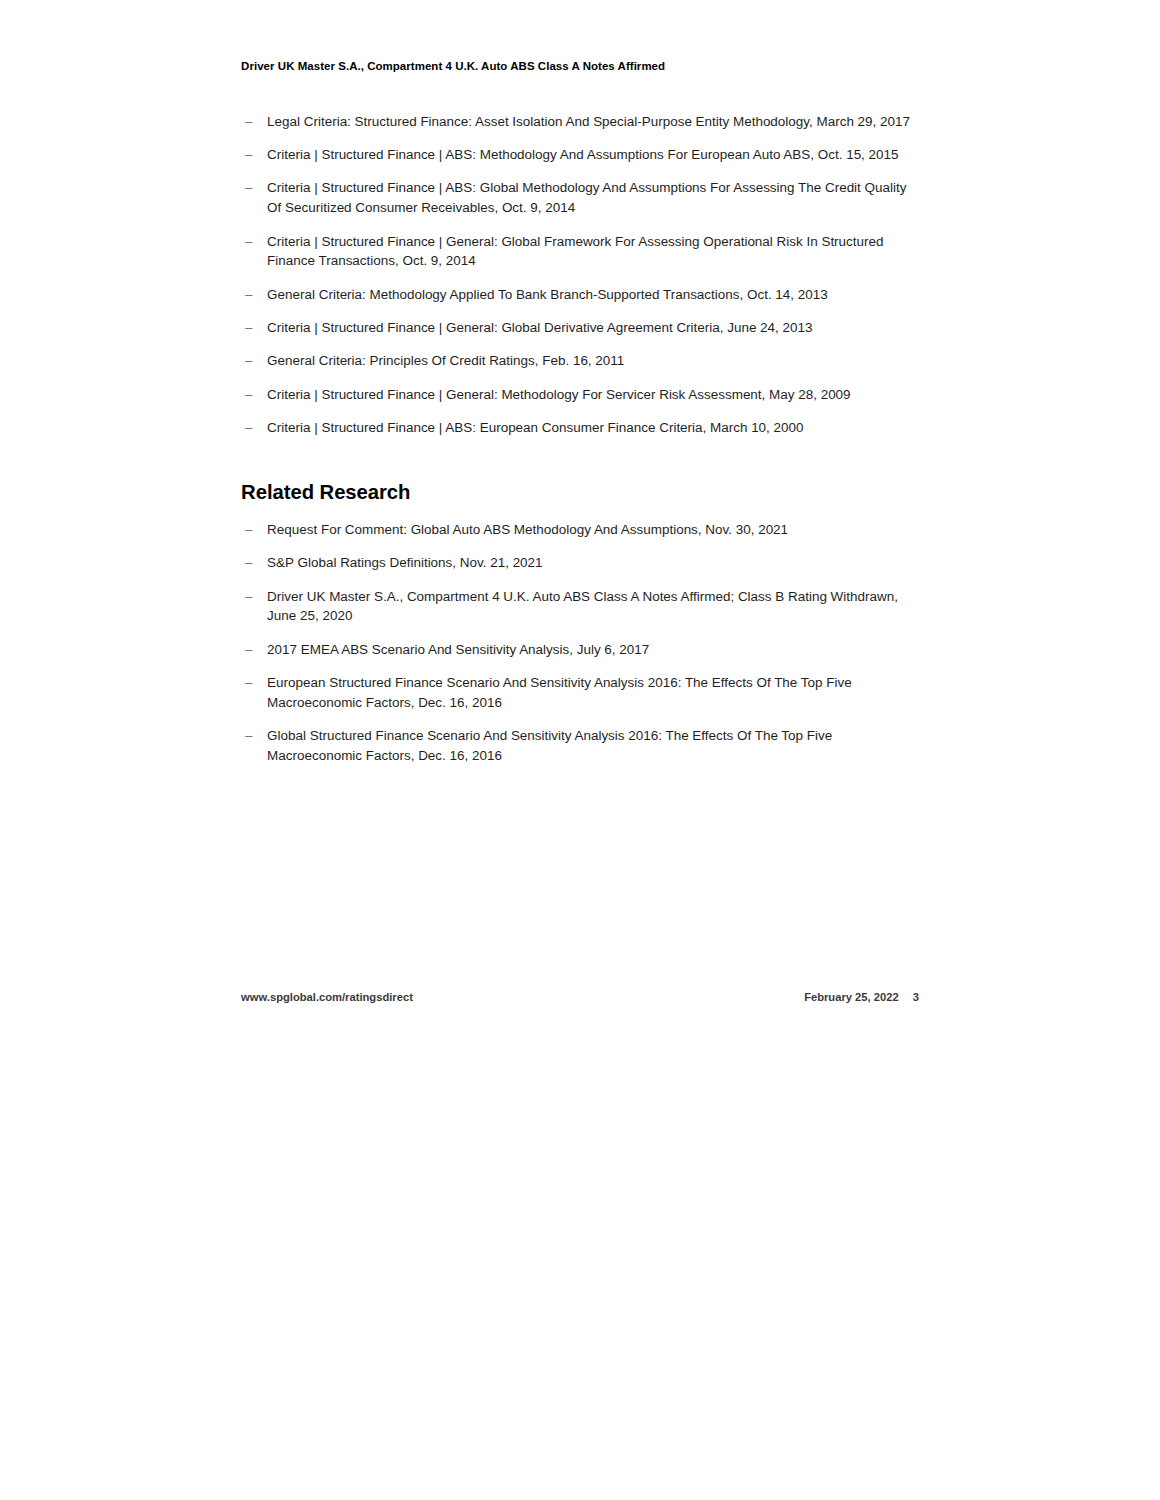Driver UK Master S.A., Compartment 4 U.K. Auto ABS Class A Notes Affirmed
Legal Criteria: Structured Finance: Asset Isolation And Special-Purpose Entity Methodology, March 29, 2017
Criteria | Structured Finance | ABS: Methodology And Assumptions For European Auto ABS, Oct. 15, 2015
Criteria | Structured Finance | ABS: Global Methodology And Assumptions For Assessing The Credit Quality Of Securitized Consumer Receivables, Oct. 9, 2014
Criteria | Structured Finance | General: Global Framework For Assessing Operational Risk In Structured Finance Transactions, Oct. 9, 2014
General Criteria: Methodology Applied To Bank Branch-Supported Transactions, Oct. 14, 2013
Criteria | Structured Finance | General: Global Derivative Agreement Criteria, June 24, 2013
General Criteria: Principles Of Credit Ratings, Feb. 16, 2011
Criteria | Structured Finance | General: Methodology For Servicer Risk Assessment, May 28, 2009
Criteria | Structured Finance | ABS: European Consumer Finance Criteria, March 10, 2000
Related Research
Request For Comment: Global Auto ABS Methodology And Assumptions, Nov. 30, 2021
S&P Global Ratings Definitions, Nov. 21, 2021
Driver UK Master S.A., Compartment 4 U.K. Auto ABS Class A Notes Affirmed; Class B Rating Withdrawn, June 25, 2020
2017 EMEA ABS Scenario And Sensitivity Analysis, July 6, 2017
European Structured Finance Scenario And Sensitivity Analysis 2016: The Effects Of The Top Five Macroeconomic Factors, Dec. 16, 2016
Global Structured Finance Scenario And Sensitivity Analysis 2016: The Effects Of The Top Five Macroeconomic Factors, Dec. 16, 2016
www.spglobal.com/ratingsdirect
February 25, 20223